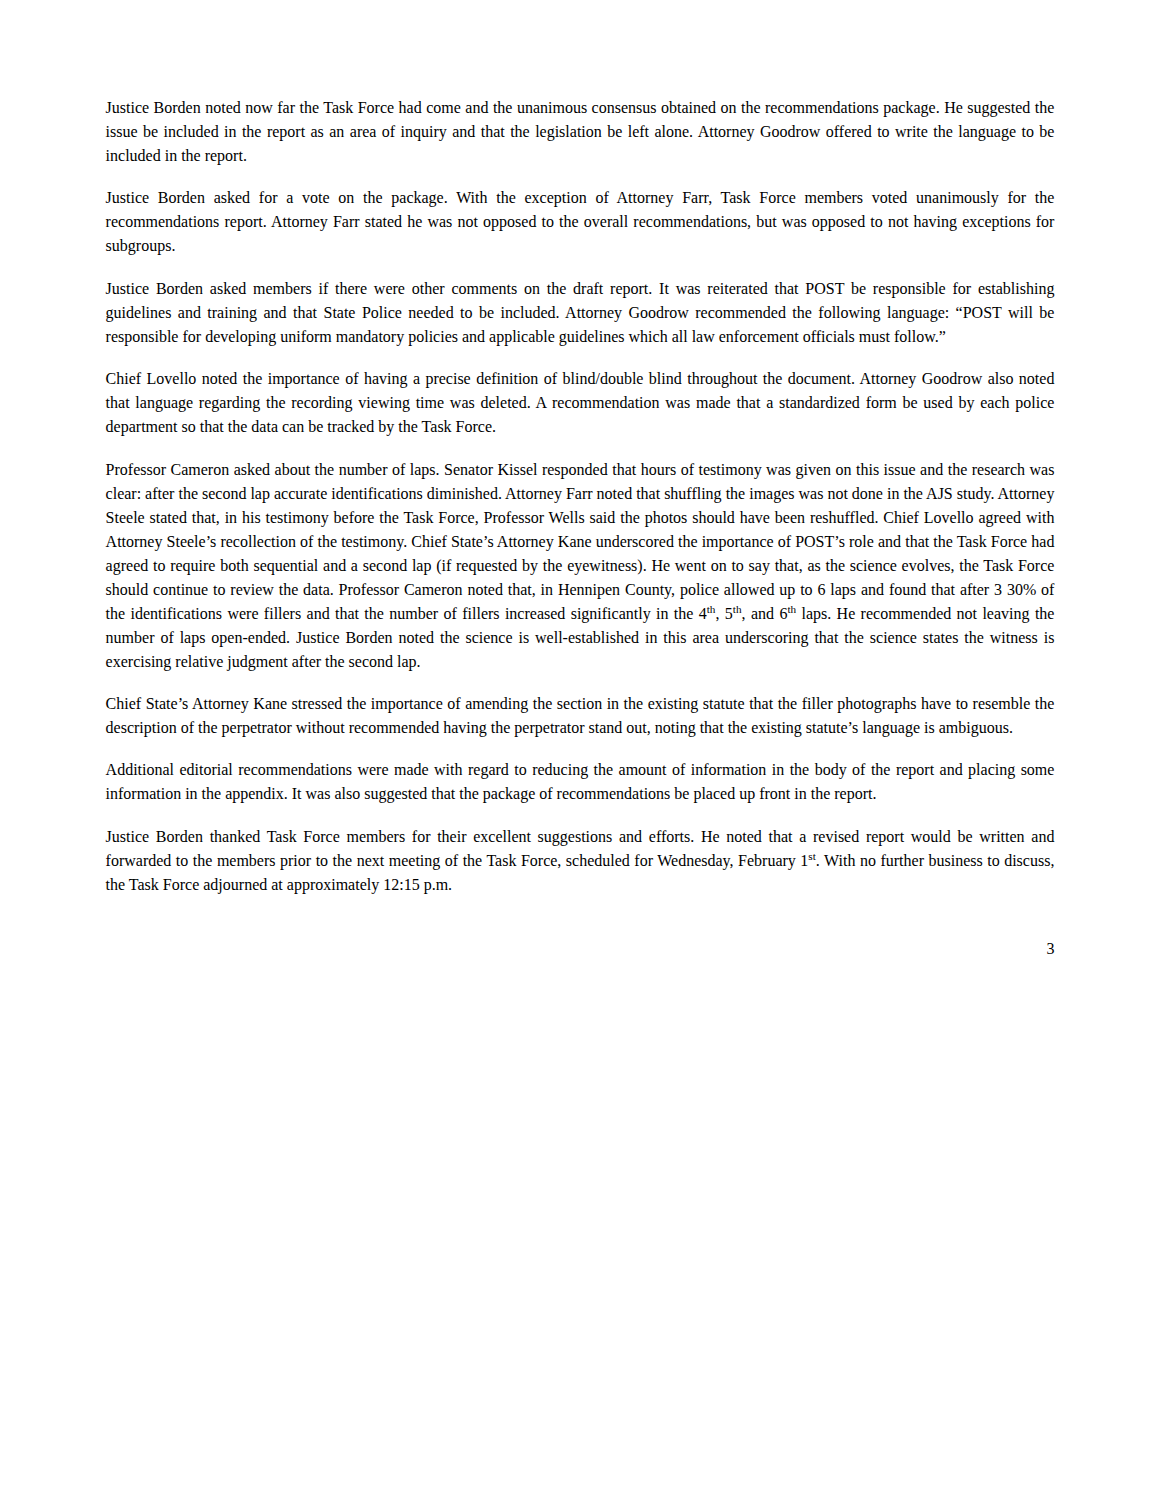Justice Borden noted now far the Task Force had come and the unanimous consensus obtained on the recommendations package. He suggested the issue be included in the report as an area of inquiry and that the legislation be left alone. Attorney Goodrow offered to write the language to be included in the report.
Justice Borden asked for a vote on the package. With the exception of Attorney Farr, Task Force members voted unanimously for the recommendations report. Attorney Farr stated he was not opposed to the overall recommendations, but was opposed to not having exceptions for subgroups.
Justice Borden asked members if there were other comments on the draft report. It was reiterated that POST be responsible for establishing guidelines and training and that State Police needed to be included. Attorney Goodrow recommended the following language: “POST will be responsible for developing uniform mandatory policies and applicable guidelines which all law enforcement officials must follow.”
Chief Lovello noted the importance of having a precise definition of blind/double blind throughout the document. Attorney Goodrow also noted that language regarding the recording viewing time was deleted. A recommendation was made that a standardized form be used by each police department so that the data can be tracked by the Task Force.
Professor Cameron asked about the number of laps. Senator Kissel responded that hours of testimony was given on this issue and the research was clear: after the second lap accurate identifications diminished. Attorney Farr noted that shuffling the images was not done in the AJS study. Attorney Steele stated that, in his testimony before the Task Force, Professor Wells said the photos should have been reshuffled. Chief Lovello agreed with Attorney Steele’s recollection of the testimony. Chief State’s Attorney Kane underscored the importance of POST’s role and that the Task Force had agreed to require both sequential and a second lap (if requested by the eyewitness). He went on to say that, as the science evolves, the Task Force should continue to review the data. Professor Cameron noted that, in Hennipen County, police allowed up to 6 laps and found that after 3 30% of the identifications were fillers and that the number of fillers increased significantly in the 4th, 5th, and 6th laps. He recommended not leaving the number of laps open-ended. Justice Borden noted the science is well-established in this area underscoring that the science states the witness is exercising relative judgment after the second lap.
Chief State’s Attorney Kane stressed the importance of amending the section in the existing statute that the filler photographs have to resemble the description of the perpetrator without recommended having the perpetrator stand out, noting that the existing statute’s language is ambiguous.
Additional editorial recommendations were made with regard to reducing the amount of information in the body of the report and placing some information in the appendix. It was also suggested that the package of recommendations be placed up front in the report.
Justice Borden thanked Task Force members for their excellent suggestions and efforts. He noted that a revised report would be written and forwarded to the members prior to the next meeting of the Task Force, scheduled for Wednesday, February 1st. With no further business to discuss, the Task Force adjourned at approximately 12:15 p.m.
3